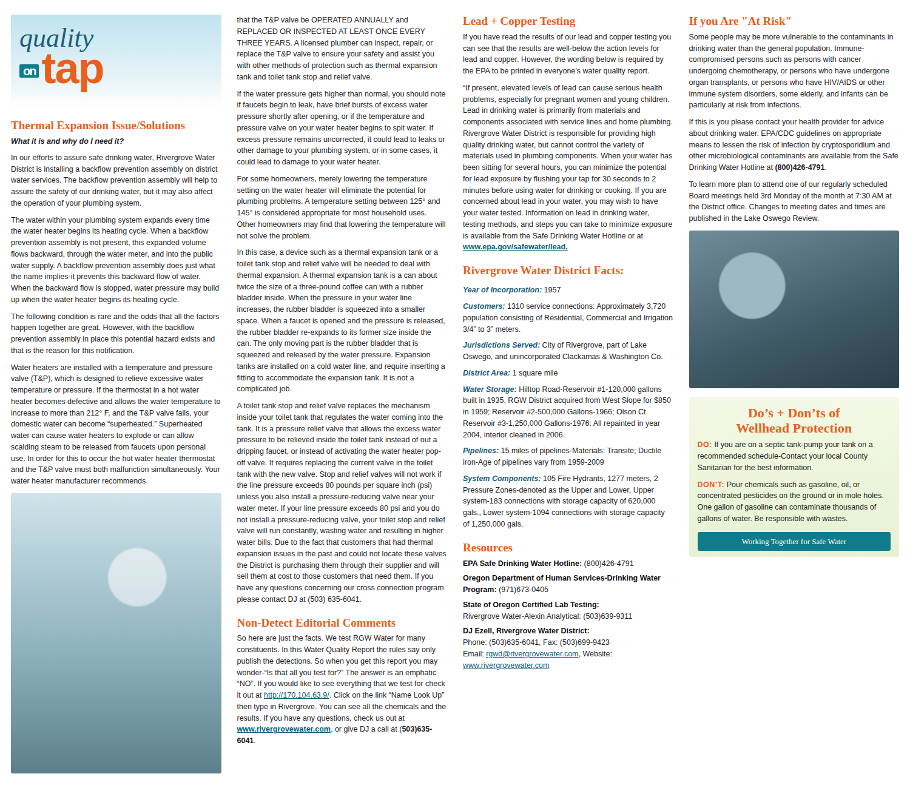quality ontap
Thermal Expansion Issue/Solutions
What it is and why do I need it?
In our efforts to assure safe drinking water, Rivergrove Water District is installing a backflow prevention assembly on district water services. The backflow prevention assembly will help to assure the safety of our drinking water, but it may also affect the operation of your plumbing system.
The water within your plumbing system expands every time the water heater begins its heating cycle. When a backflow prevention assembly is not present, this expanded volume flows backward, through the water meter, and into the public water supply. A backflow prevention assembly does just what the name implies-it prevents this backward flow of water. When the backward flow is stopped, water pressure may build up when the water heater begins its heating cycle.
The following condition is rare and the odds that all the factors happen together are great. However, with the backflow prevention assembly in place this potential hazard exists and that is the reason for this notification.
Water heaters are installed with a temperature and pressure valve (T&P), which is designed to relieve excessive water temperature or pressure. If the thermostat in a hot water heater becomes defective and allows the water temperature to increase to more than 212° F, and the T&P valve fails, your domestic water can become “superheated.” Superheated water can cause water heaters to explode or can allow scalding steam to be released from faucets upon personal use. In order for this to occur the hot water heater thermostat and the T&P valve must both malfunction simultaneously. Your water heater manufacturer recommends
that the T&P valve be OPERATED ANNUALLY and REPLACED OR INSPECTED AT LEAST ONCE EVERY THREE YEARS. A licensed plumber can inspect, repair, or replace the T&P valve to ensure your safety and assist you with other methods of protection such as thermal expansion tank and toilet tank stop and relief valve.
If the water pressure gets higher than normal, you should note if faucets begin to leak, have brief bursts of excess water pressure shortly after opening, or if the temperature and pressure valve on your water heater begins to spit water. If excess pressure remains uncorrected, it could lead to leaks or other damage to your plumbing system, or in some cases, it could lead to damage to your water heater.
For some homeowners, merely lowering the temperature setting on the water heater will eliminate the potential for plumbing problems. A temperature setting between 125° and 145° is considered appropriate for most household uses. Other homeowners may find that lowering the temperature will not solve the problem.
In this case, a device such as a thermal expansion tank or a toilet tank stop and relief valve will be needed to deal with thermal expansion. A thermal expansion tank is a can about twice the size of a three-pound coffee can with a rubber bladder inside. When the pressure in your water line increases, the rubber bladder is squeezed into a smaller space. When a faucet is opened and the pressure is released, the rubber bladder re-expands to its former size inside the can. The only moving part is the rubber bladder that is squeezed and released by the water pressure. Expansion tanks are installed on a cold water line, and require inserting a fitting to accommodate the expansion tank. It is not a complicated job.
A toilet tank stop and relief valve replaces the mechanism inside your toilet tank that regulates the water coming into the tank. It is a pressure relief valve that allows the excess water pressure to be relieved inside the toilet tank instead of out a dripping faucet, or instead of activating the water heater pop-off valve. It requires replacing the current valve in the toilet tank with the new valve. Stop and relief valves will not work if the line pressure exceeds 80 pounds per square inch (psi) unless you also install a pressure-reducing valve near your water meter. If your line pressure exceeds 80 psi and you do not install a pressure-reducing valve, your toilet stop and relief valve will run constantly, wasting water and resulting in higher water bills. Due to the fact that customers that had thermal expansion issues in the past and could not locate these valves the District is purchasing them through their supplier and will sell them at cost to those customers that need them. If you have any questions concerning our cross connection program please contact DJ at (503) 635-6041.
Non-Detect Editorial Comments
So here are just the facts. We test RGW Water for many constituents. In this Water Quality Report the rules say only publish the detections. So when you get this report you may wonder-“Is that all you test for?” The answer is an emphatic “NO”. If you would like to see everything that we test for check it out at http://170.104.63.9/. Click on the link “Name Look Up” then type in Rivergrove. You can see all the chemicals and the results. If you have any questions, check us out at www.rivergrovewater.com, or give DJ a call at (503)635-6041.
Lead + Copper Testing
If you have read the results of our lead and copper testing you can see that the results are well-below the action levels for lead and copper. However, the wording below is required by the EPA to be printed in everyone’s water quality report.
“If present, elevated levels of lead can cause serious health problems, especially for pregnant women and young children. Lead in drinking water is primarily from materials and components associated with service lines and home plumbing. Rivergrove Water District is responsible for providing high quality drinking water, but cannot control the variety of materials used in plumbing components. When your water has been sitting for several hours, you can minimize the potential for lead exposure by flushing your tap for 30 seconds to 2 minutes before using water for drinking or cooking. If you are concerned about lead in your water, you may wish to have your water tested. Information on lead in drinking water, testing methods, and steps you can take to minimize exposure is available from the Safe Drinking Water Hotline or at www.epa.gov/safewater/lead.
Rivergrove Water District Facts:
Year of Incorporation:
1957
Customers:
1310 service connections: Approximately 3,720 population consisting of Residential, Commercial and Irrigation 3/4” to 3” meters.
Jurisdictions Served:
City of Rivergrove, part of Lake Oswego, and unincorporated Clackamas & Washington Co.
District Area:
1 square mile
Water Storage:
Hilltop Road-Reservoir #1-120,000 gallons built in 1935, RGW District acquired from West Slope for $850 in 1959; Reservoir #2-500,000 Gallons-1966; Olson Ct Reservoir #3-1,250,000 Gallons-1976: All repainted in year 2004, interior cleaned in 2006.
Pipelines:
15 miles of pipelines-Materials: Transite; Ductile iron-Age of pipelines vary from 1959-2009
System Components:
105 Fire Hydrants, 1277 meters, 2 Pressure Zones-denoted as the Upper and Lower, Upper system-183 connections with storage capacity of 620,000 gals., Lower system-1094 connections with storage capacity of 1,250,000 gals.
Resources
EPA Safe Drinking Water Hotline: (800)426-4791
Oregon Department of Human Services-Drinking Water Program: (971)673-0405
State of Oregon Certified Lab Testing:
Rivergrove Water-Alexin Analytical: (503)639-9311
DJ Ezell, Rivergrove Water District:
Phone: (503)635-6041, Fax: (503)699-9423
Email: rgwd@rivergrovewater.com, Website: www.rivergrovewater.com
If you Are "At Risk"
Some people may be more vulnerable to the contaminants in drinking water than the general population. Immune-compromised persons such as persons with cancer undergoing chemotherapy, or persons who have undergone organ transplants, or persons who have HIV/AIDS or other immune system disorders, some elderly, and infants can be particularly at risk from infections.
If this is you please contact your health provider for advice about drinking water. EPA/CDC guidelines on appropriate means to lessen the risk of infection by cryptosporidium and other microbiological contaminants are available from the Safe Drinking Water Hotline at (800)426-4791.
To learn more plan to attend one of our regularly scheduled Board meetings held 3rd Monday of the month at 7:30 AM at the District office. Changes to meeting dates and times are published in the Lake Oswego Review.
Do’s + Don’ts of
Wellhead Protection
DO: If you are on a septic tank-pump your tank on a recommended schedule-Contact your local County Sanitarian for the best information.
DON’T: Pour chemicals such as gasoline, oil, or concentrated pesticides on the ground or in mole holes. One gallon of gasoline can contaminate thousands of gallons of water. Be responsible with wastes.
Working Together for Safe Water